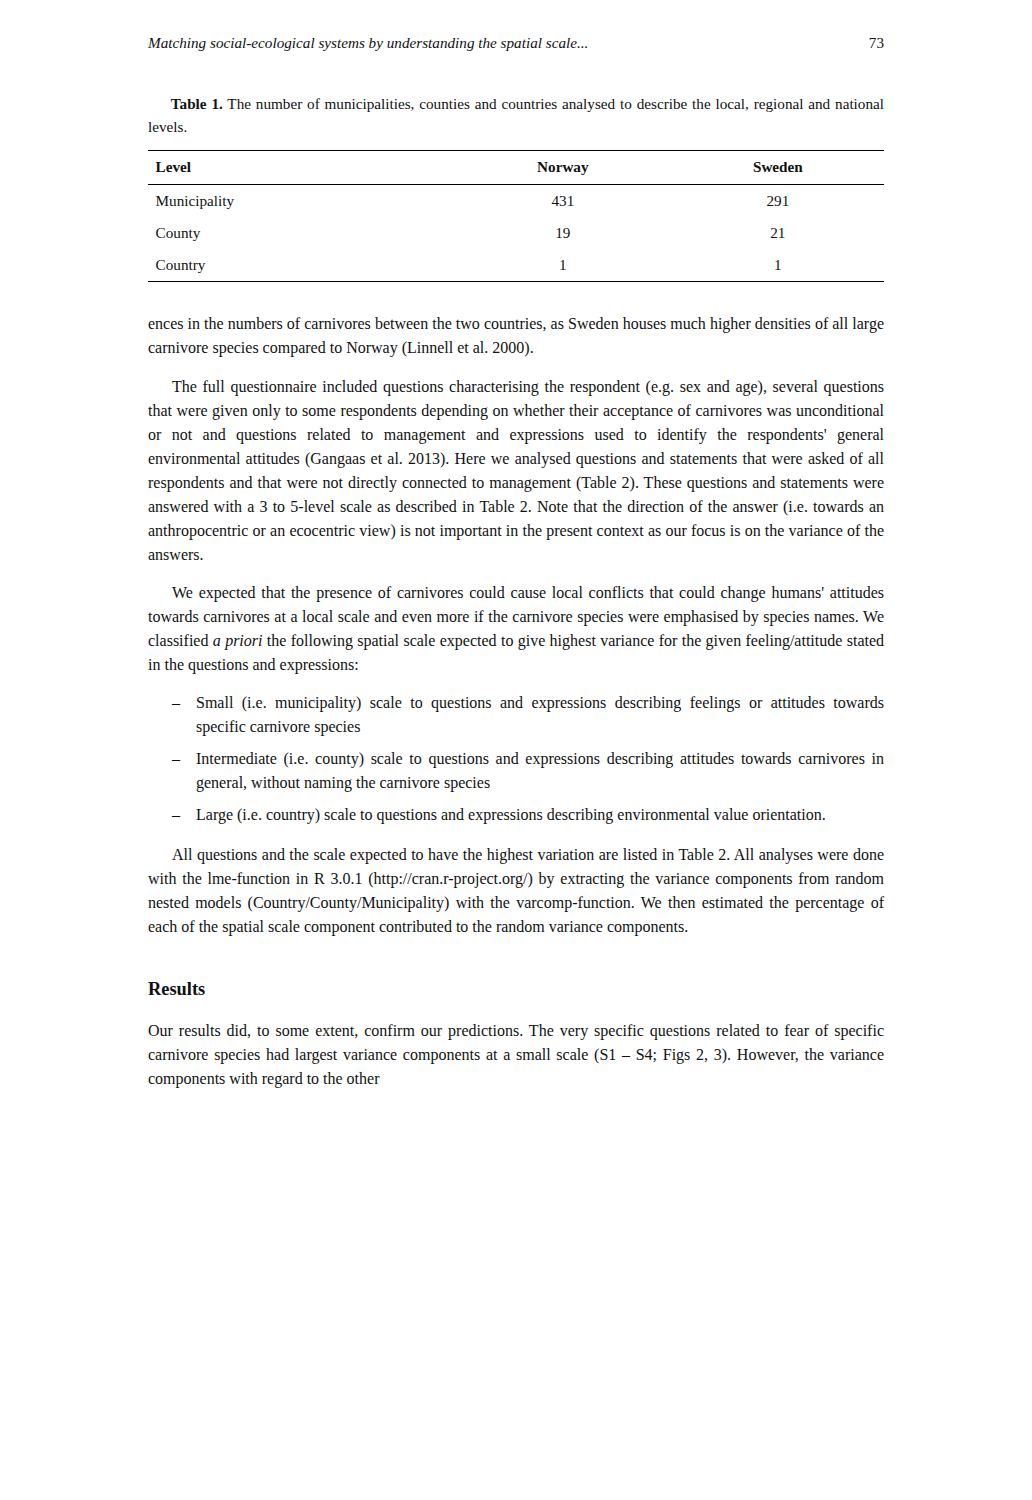Matching social-ecological systems by understanding the spatial scale... 73
Table 1. The number of municipalities, counties and countries analysed to describe the local, regional and national levels.
| Level | Norway | Sweden |
| --- | --- | --- |
| Municipality | 431 | 291 |
| County | 19 | 21 |
| Country | 1 | 1 |
ences in the numbers of carnivores between the two countries, as Sweden houses much higher densities of all large carnivore species compared to Norway (Linnell et al. 2000).
The full questionnaire included questions characterising the respondent (e.g. sex and age), several questions that were given only to some respondents depending on whether their acceptance of carnivores was unconditional or not and questions related to management and expressions used to identify the respondents' general environmental attitudes (Gangaas et al. 2013). Here we analysed questions and statements that were asked of all respondents and that were not directly connected to management (Table 2). These questions and statements were answered with a 3 to 5-level scale as described in Table 2. Note that the direction of the answer (i.e. towards an anthropocentric or an ecocentric view) is not important in the present context as our focus is on the variance of the answers.
We expected that the presence of carnivores could cause local conflicts that could change humans' attitudes towards carnivores at a local scale and even more if the carnivore species were emphasised by species names. We classified a priori the following spatial scale expected to give highest variance for the given feeling/attitude stated in the questions and expressions:
Small (i.e. municipality) scale to questions and expressions describing feelings or attitudes towards specific carnivore species
Intermediate (i.e. county) scale to questions and expressions describing attitudes towards carnivores in general, without naming the carnivore species
Large (i.e. country) scale to questions and expressions describing environmental value orientation.
All questions and the scale expected to have the highest variation are listed in Table 2. All analyses were done with the lme-function in R 3.0.1 (http://cran.r-project.org/) by extracting the variance components from random nested models (Country/County/Municipality) with the varcomp-function. We then estimated the percentage of each of the spatial scale component contributed to the random variance components.
Results
Our results did, to some extent, confirm our predictions. The very specific questions related to fear of specific carnivore species had largest variance components at a small scale (S1 – S4; Figs 2, 3). However, the variance components with regard to the other